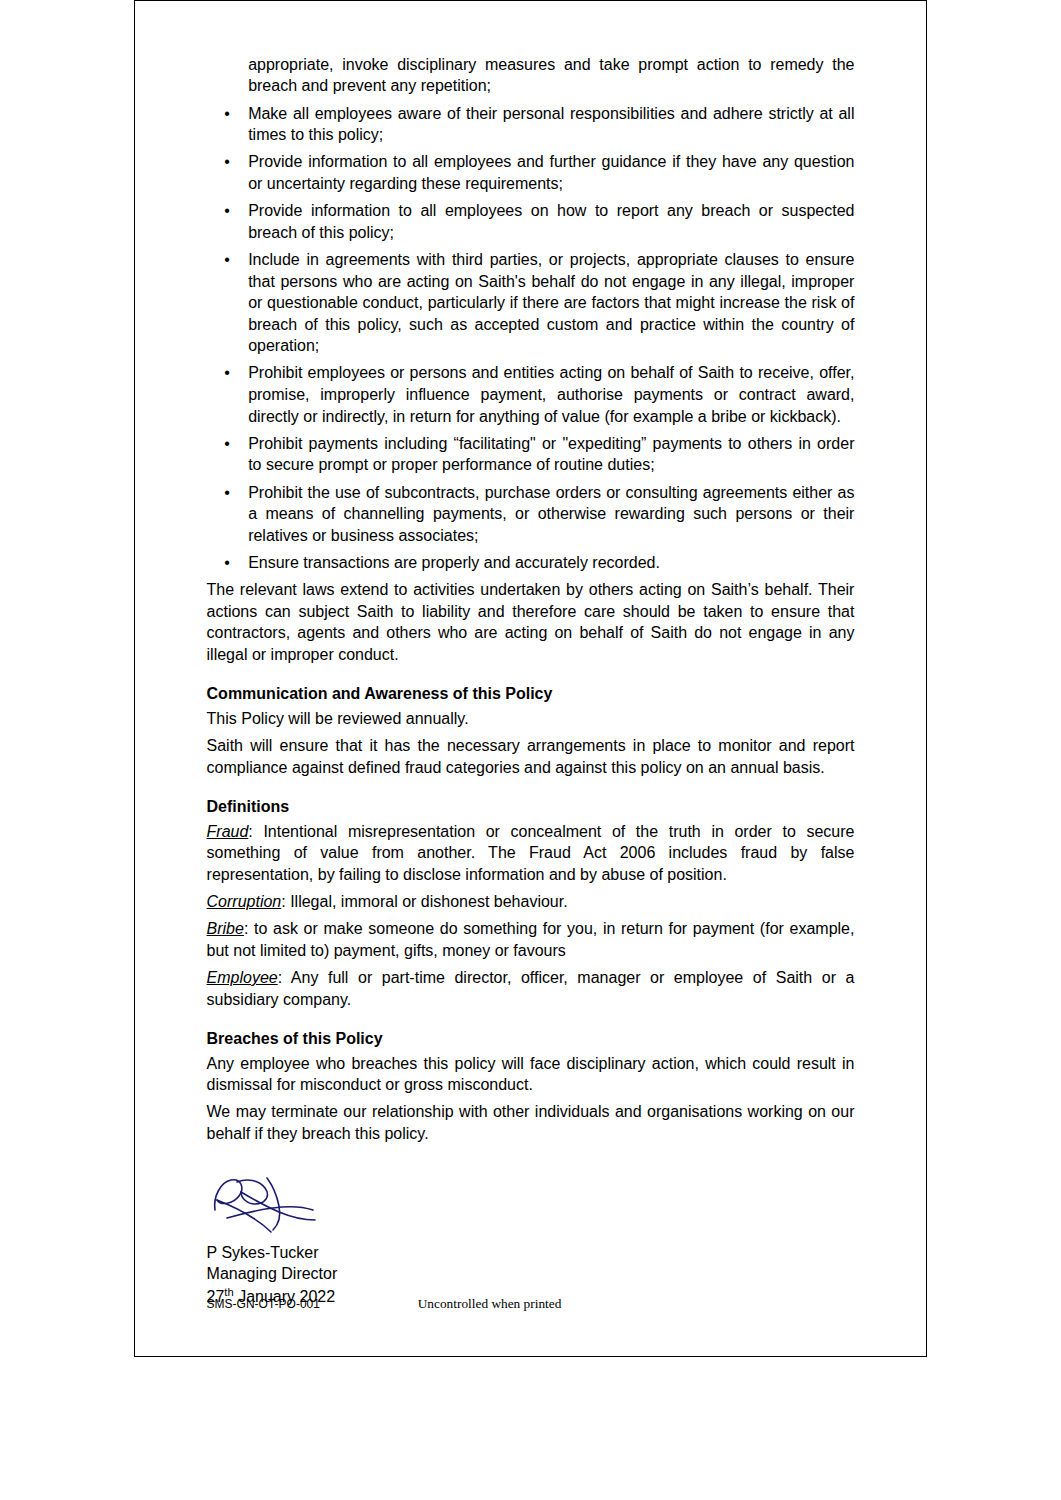appropriate, invoke disciplinary measures and take prompt action to remedy the breach and prevent any repetition;
Make all employees aware of their personal responsibilities and adhere strictly at all times to this policy;
Provide information to all employees and further guidance if they have any question or uncertainty regarding these requirements;
Provide information to all employees on how to report any breach or suspected breach of this policy;
Include in agreements with third parties, or projects, appropriate clauses to ensure that persons who are acting on Saith's behalf do not engage in any illegal, improper or questionable conduct, particularly if there are factors that might increase the risk of breach of this policy, such as accepted custom and practice within the country of operation;
Prohibit employees or persons and entities acting on behalf of Saith to receive, offer, promise, improperly influence payment, authorise payments or contract award, directly or indirectly, in return for anything of value (for example a bribe or kickback).
Prohibit payments including “facilitating" or "expediting” payments to others in order to secure prompt or proper performance of routine duties;
Prohibit the use of subcontracts, purchase orders or consulting agreements either as a means of channelling payments, or otherwise rewarding such persons or their relatives or business associates;
Ensure transactions are properly and accurately recorded.
The relevant laws extend to activities undertaken by others acting on Saith’s behalf. Their actions can subject Saith to liability and therefore care should be taken to ensure that contractors, agents and others who are acting on behalf of Saith do not engage in any illegal or improper conduct.
Communication and Awareness of this Policy
This Policy will be reviewed annually.
Saith will ensure that it has the necessary arrangements in place to monitor and report compliance against defined fraud categories and against this policy on an annual basis.
Definitions
Fraud: Intentional misrepresentation or concealment of the truth in order to secure something of value from another. The Fraud Act 2006 includes fraud by false representation, by failing to disclose information and by abuse of position.
Corruption: Illegal, immoral or dishonest behaviour.
Bribe: to ask or make someone do something for you, in return for payment (for example, but not limited to) payment, gifts, money or favours
Employee: Any full or part-time director, officer, manager or employee of Saith or a subsidiary company.
Breaches of this Policy
Any employee who breaches this policy will face disciplinary action, which could result in dismissal for misconduct or gross misconduct.
We may terminate our relationship with other individuals and organisations working on our behalf if they breach this policy.
P Sykes-Tucker
Managing Director
27th January 2022
SMS-GN-OT-PO-001 Uncontrolled when printed